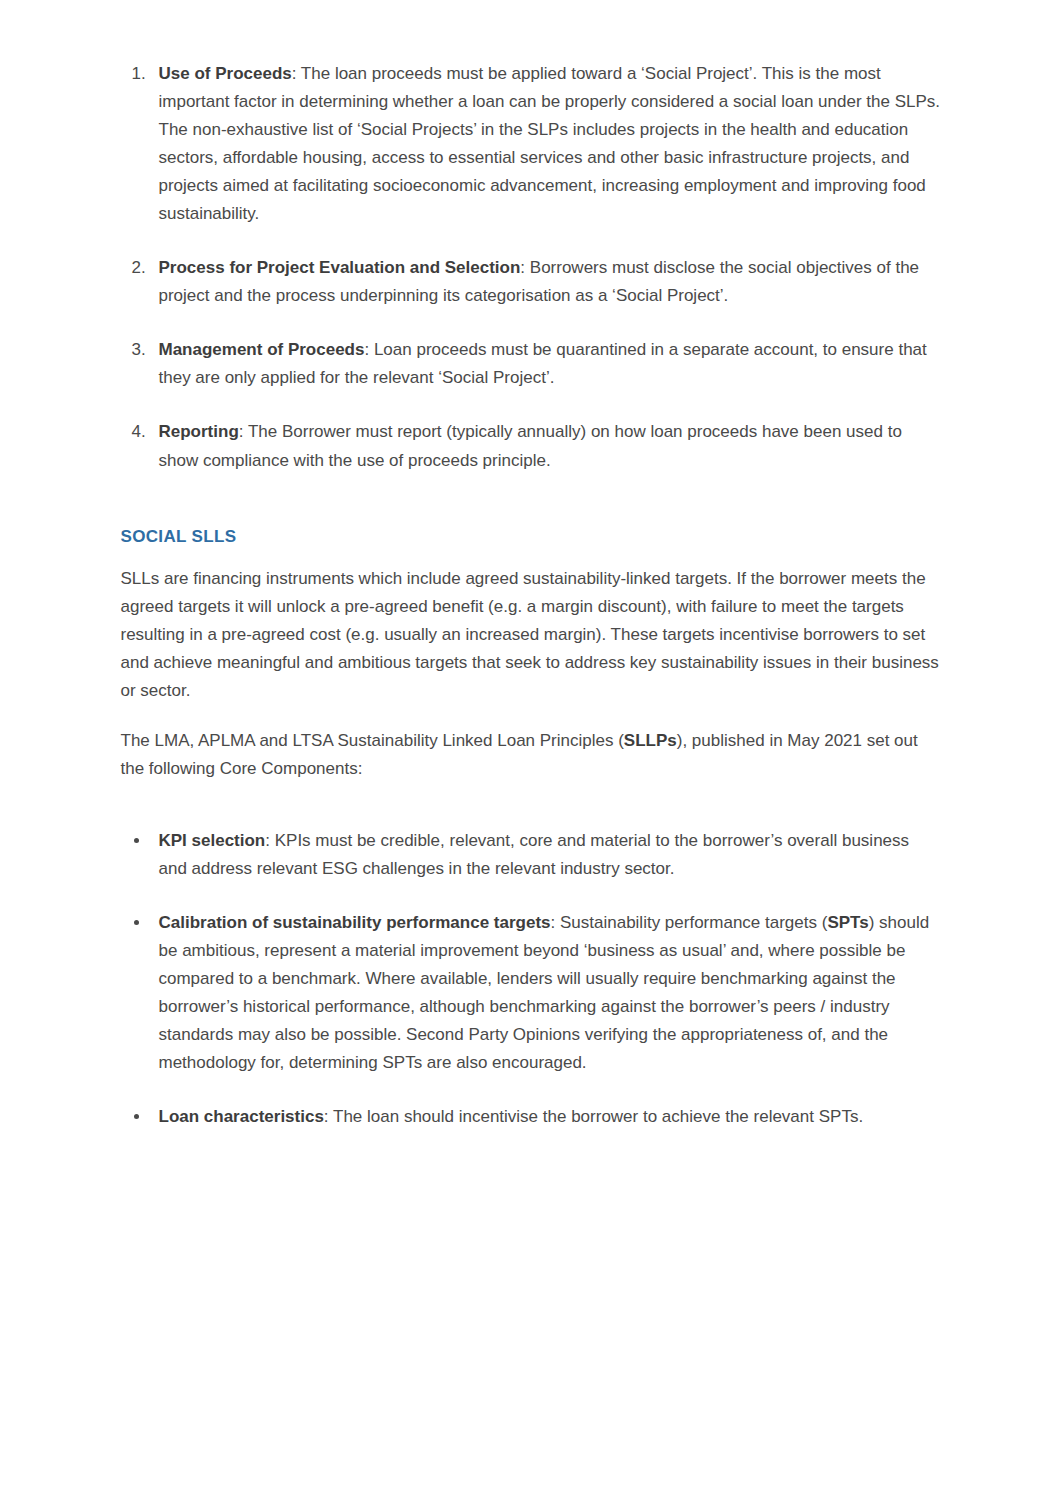Use of Proceeds: The loan proceeds must be applied toward a ‘Social Project’. This is the most important factor in determining whether a loan can be properly considered a social loan under the SLPs. The non-exhaustive list of ‘Social Projects’ in the SLPs includes projects in the health and education sectors, affordable housing, access to essential services and other basic infrastructure projects, and projects aimed at facilitating socioeconomic advancement, increasing employment and improving food sustainability.
Process for Project Evaluation and Selection: Borrowers must disclose the social objectives of the project and the process underpinning its categorisation as a ‘Social Project’.
Management of Proceeds: Loan proceeds must be quarantined in a separate account, to ensure that they are only applied for the relevant ‘Social Project’.
Reporting: The Borrower must report (typically annually) on how loan proceeds have been used to show compliance with the use of proceeds principle.
SOCIAL SLLS
SLLs are financing instruments which include agreed sustainability-linked targets. If the borrower meets the agreed targets it will unlock a pre-agreed benefit (e.g. a margin discount), with failure to meet the targets resulting in a pre-agreed cost (e.g. usually an increased margin). These targets incentivise borrowers to set and achieve meaningful and ambitious targets that seek to address key sustainability issues in their business or sector.
The LMA, APLMA and LTSA Sustainability Linked Loan Principles (SLLPs), published in May 2021 set out the following Core Components:
KPI selection: KPIs must be credible, relevant, core and material to the borrower’s overall business and address relevant ESG challenges in the relevant industry sector.
Calibration of sustainability performance targets: Sustainability performance targets (SPTs) should be ambitious, represent a material improvement beyond ‘business as usual’ and, where possible be compared to a benchmark. Where available, lenders will usually require benchmarking against the borrower’s historical performance, although benchmarking against the borrower’s peers / industry standards may also be possible. Second Party Opinions verifying the appropriateness of, and the methodology for, determining SPTs are also encouraged.
Loan characteristics: The loan should incentivise the borrower to achieve the relevant SPTs.